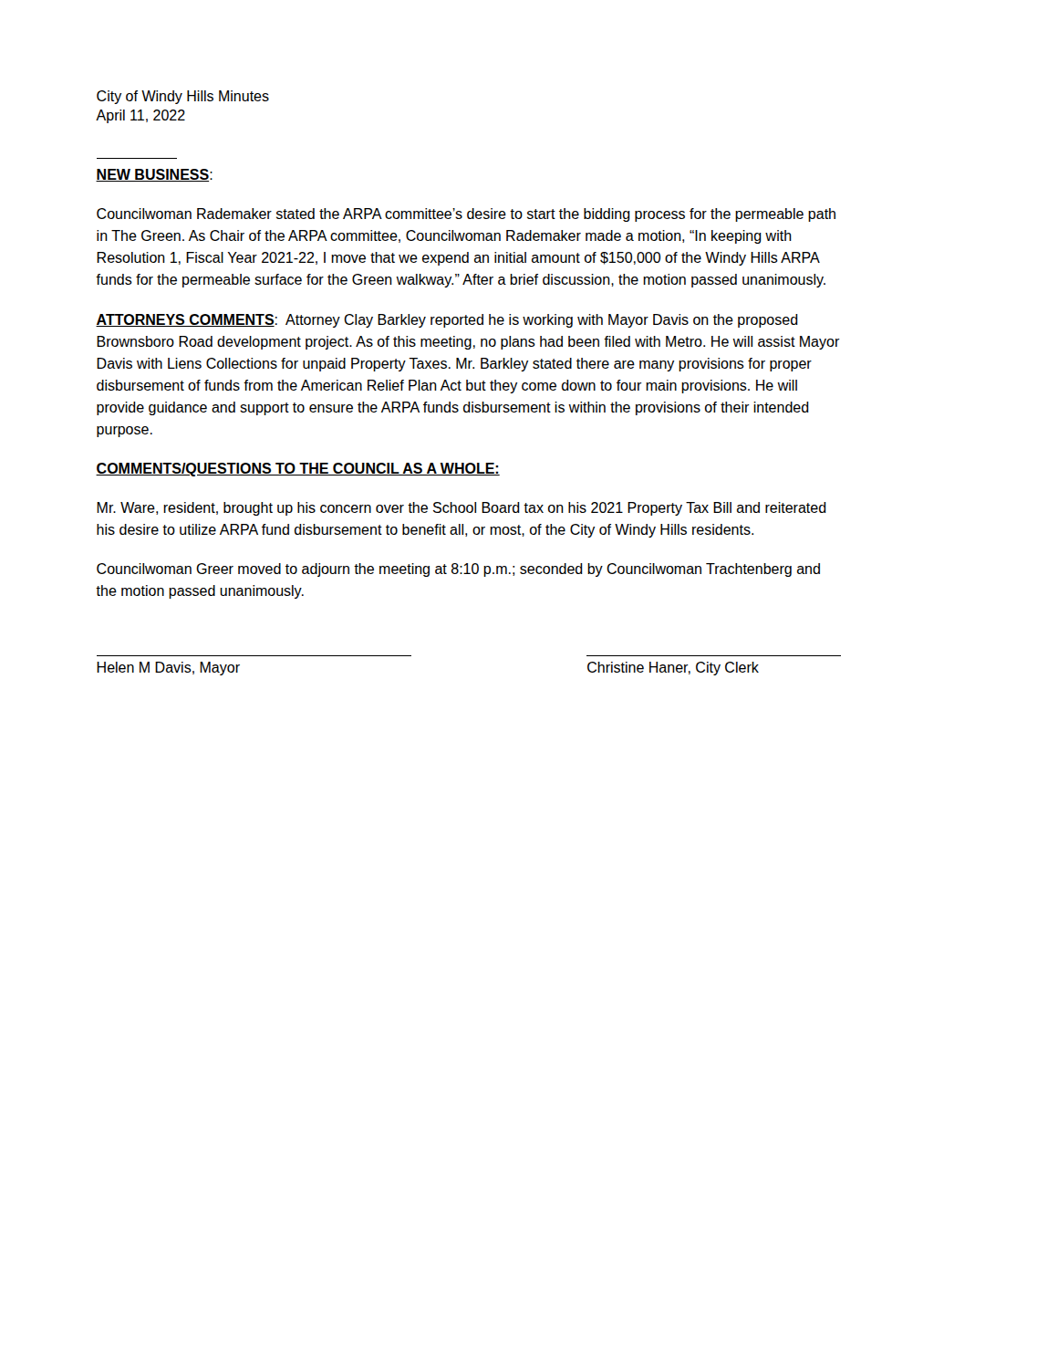City of Windy Hills Minutes
April 11, 2022
NEW BUSINESS:
Councilwoman Rademaker stated the ARPA committee’s desire to start the bidding process for the permeable path in The Green. As Chair of the ARPA committee, Councilwoman Rademaker made a motion, “In keeping with Resolution 1, Fiscal Year 2021-22, I move that we expend an initial amount of $150,000 of the Windy Hills ARPA funds for the permeable surface for the Green walkway.” After a brief discussion, the motion passed unanimously.
ATTORNEYS COMMENTS: Attorney Clay Barkley reported he is working with Mayor Davis on the proposed Brownsboro Road development project. As of this meeting, no plans had been filed with Metro. He will assist Mayor Davis with Liens Collections for unpaid Property Taxes. Mr. Barkley stated there are many provisions for proper disbursement of funds from the American Relief Plan Act but they come down to four main provisions. He will provide guidance and support to ensure the ARPA funds disbursement is within the provisions of their intended purpose.
COMMENTS/QUESTIONS TO THE COUNCIL AS A WHOLE:
Mr. Ware, resident, brought up his concern over the School Board tax on his 2021 Property Tax Bill and reiterated his desire to utilize ARPA fund disbursement to benefit all, or most, of the City of Windy Hills residents.
Councilwoman Greer moved to adjourn the meeting at 8:10 p.m.; seconded by Councilwoman Trachtenberg and the motion passed unanimously.
Helen M Davis, Mayor Christine Haner, City Clerk